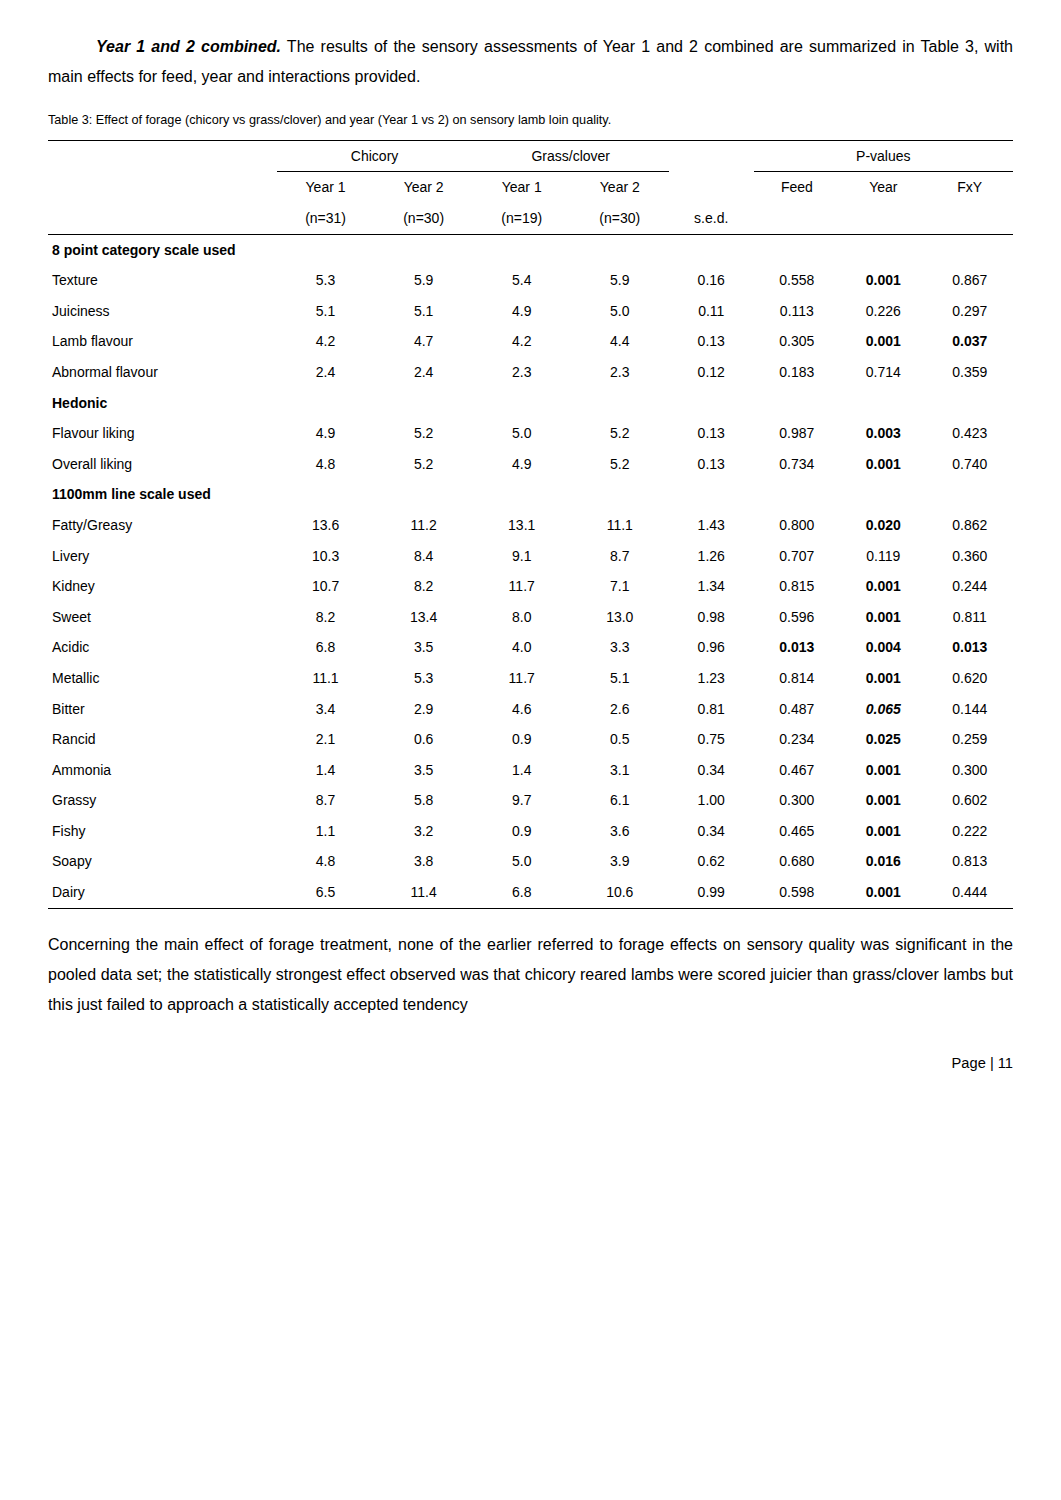Year 1 and 2 combined. The results of the sensory assessments of Year 1 and 2 combined are summarized in Table 3, with main effects for feed, year and interactions provided.
Table 3: Effect of forage (chicory vs grass/clover) and year (Year 1 vs 2) on sensory lamb loin quality.
| | Chicory | Grass/clover | | P-values |
| --- | --- | --- | --- | --- |
| | Year 1 | Year 2 | Year 1 | Year 2 | | Feed | Year | FxY |
| | (n=31) | (n=30) | (n=19) | (n=30) | s.e.d. | | | |
| 8 point category scale used |
| Texture | 5.3 | 5.9 | 5.4 | 5.9 | 0.16 | 0.558 | 0.001 | 0.867 |
| Juiciness | 5.1 | 5.1 | 4.9 | 5.0 | 0.11 | 0.113 | 0.226 | 0.297 |
| Lamb flavour | 4.2 | 4.7 | 4.2 | 4.4 | 0.13 | 0.305 | 0.001 | 0.037 |
| Abnormal flavour | 2.4 | 2.4 | 2.3 | 2.3 | 0.12 | 0.183 | 0.714 | 0.359 |
| Hedonic |
| Flavour liking | 4.9 | 5.2 | 5.0 | 5.2 | 0.13 | 0.987 | 0.003 | 0.423 |
| Overall liking | 4.8 | 5.2 | 4.9 | 5.2 | 0.13 | 0.734 | 0.001 | 0.740 |
| 1100mm line scale used |
| Fatty/Greasy | 13.6 | 11.2 | 13.1 | 11.1 | 1.43 | 0.800 | 0.020 | 0.862 |
| Livery | 10.3 | 8.4 | 9.1 | 8.7 | 1.26 | 0.707 | 0.119 | 0.360 |
| Kidney | 10.7 | 8.2 | 11.7 | 7.1 | 1.34 | 0.815 | 0.001 | 0.244 |
| Sweet | 8.2 | 13.4 | 8.0 | 13.0 | 0.98 | 0.596 | 0.001 | 0.811 |
| Acidic | 6.8 | 3.5 | 4.0 | 3.3 | 0.96 | 0.013 | 0.004 | 0.013 |
| Metallic | 11.1 | 5.3 | 11.7 | 5.1 | 1.23 | 0.814 | 0.001 | 0.620 |
| Bitter | 3.4 | 2.9 | 4.6 | 2.6 | 0.81 | 0.487 | 0.065 | 0.144 |
| Rancid | 2.1 | 0.6 | 0.9 | 0.5 | 0.75 | 0.234 | 0.025 | 0.259 |
| Ammonia | 1.4 | 3.5 | 1.4 | 3.1 | 0.34 | 0.467 | 0.001 | 0.300 |
| Grassy | 8.7 | 5.8 | 9.7 | 6.1 | 1.00 | 0.300 | 0.001 | 0.602 |
| Fishy | 1.1 | 3.2 | 0.9 | 3.6 | 0.34 | 0.465 | 0.001 | 0.222 |
| Soapy | 4.8 | 3.8 | 5.0 | 3.9 | 0.62 | 0.680 | 0.016 | 0.813 |
| Dairy | 6.5 | 11.4 | 6.8 | 10.6 | 0.99 | 0.598 | 0.001 | 0.444 |
Concerning the main effect of forage treatment, none of the earlier referred to forage effects on sensory quality was significant in the pooled data set; the statistically strongest effect observed was that chicory reared lambs were scored juicier than grass/clover lambs but this just failed to approach a statistically accepted tendency
Page | 11